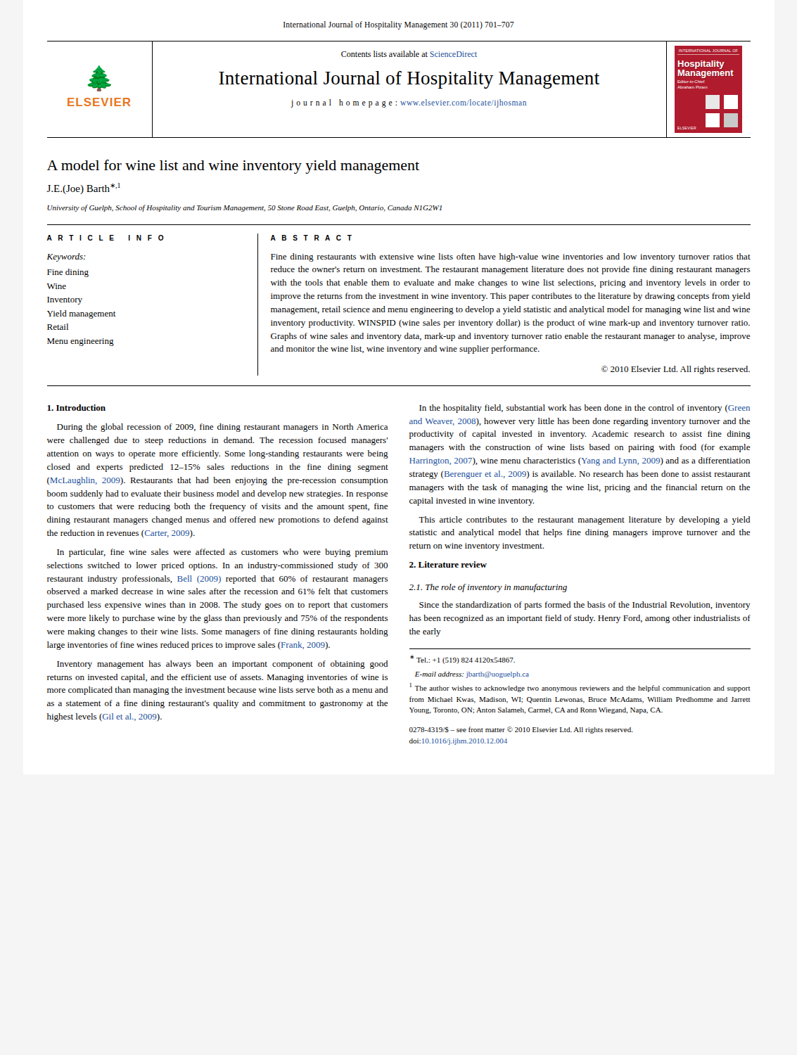International Journal of Hospitality Management 30 (2011) 701–707
🌲
ELSEVIER
Contents lists available at ScienceDirect
International Journal of Hospitality Management
j o u r n a l h o m e p a g e : www.elsevier.com/locate/ijhosman
INTERNATIONAL JOURNAL OF
Hospitality
Management
Editor-in-Chief
Abraham Pizam
ELSEVIER
A model for wine list and wine inventory yield management
J.E.(Joe) Barth∗,1
University of Guelph, School of Hospitality and Tourism Management, 50 Stone Road East, Guelph, Ontario, Canada N1G2W1
A R T I C L E I N F O
Keywords:
Fine dining
Wine
Inventory
Yield management
Retail
Menu engineering
A B S T R A C T
Fine dining restaurants with extensive wine lists often have high-value wine inventories and low inventory turnover ratios that reduce the owner's return on investment. The restaurant management literature does not provide fine dining restaurant managers with the tools that enable them to evaluate and make changes to wine list selections, pricing and inventory levels in order to improve the returns from the investment in wine inventory. This paper contributes to the literature by drawing concepts from yield management, retail science and menu engineering to develop a yield statistic and analytical model for managing wine list and wine inventory productivity. WINSPID (wine sales per inventory dollar) is the product of wine mark-up and inventory turnover ratio. Graphs of wine sales and inventory data, mark-up and inventory turnover ratio enable the restaurant manager to analyse, improve and monitor the wine list, wine inventory and wine supplier performance.
© 2010 Elsevier Ltd. All rights reserved.
1. Introduction
During the global recession of 2009, fine dining restaurant managers in North America were challenged due to steep reductions in demand. The recession focused managers' attention on ways to operate more efficiently. Some long-standing restaurants were being closed and experts predicted 12–15% sales reductions in the fine dining segment (McLaughlin, 2009). Restaurants that had been enjoying the pre-recession consumption boom suddenly had to evaluate their business model and develop new strategies. In response to customers that were reducing both the frequency of visits and the amount spent, fine dining restaurant managers changed menus and offered new promotions to defend against the reduction in revenues (Carter, 2009).
In particular, fine wine sales were affected as customers who were buying premium selections switched to lower priced options. In an industry-commissioned study of 300 restaurant industry professionals, Bell (2009) reported that 60% of restaurant managers observed a marked decrease in wine sales after the recession and 61% felt that customers purchased less expensive wines than in 2008. The study goes on to report that customers were more likely to purchase wine by the glass than previously and 75% of the respondents were making changes to their wine lists. Some managers of fine dining restaurants holding large inventories of fine wines reduced prices to improve sales (Frank, 2009).
Inventory management has always been an important component of obtaining good returns on invested capital, and the efficient use of assets. Managing inventories of wine is more complicated than managing the investment because wine lists serve both as a menu and as a statement of a fine dining restaurant's quality and commitment to gastronomy at the highest levels (Gil et al., 2009).
In the hospitality field, substantial work has been done in the control of inventory (Green and Weaver, 2008), however very little has been done regarding inventory turnover and the productivity of capital invested in inventory. Academic research to assist fine dining managers with the construction of wine lists based on pairing with food (for example Harrington, 2007), wine menu characteristics (Yang and Lynn, 2009) and as a differentiation strategy (Berenguer et al., 2009) is available. No research has been done to assist restaurant managers with the task of managing the wine list, pricing and the financial return on the capital invested in wine inventory.
This article contributes to the restaurant management literature by developing a yield statistic and analytical model that helps fine dining managers improve turnover and the return on wine inventory investment.
2. Literature review
2.1. The role of inventory in manufacturing
Since the standardization of parts formed the basis of the Industrial Revolution, inventory has been recognized as an important field of study. Henry Ford, among other industrialists of the early
∗ Tel.: +1 (519) 824 4120x54867.
E-mail address: jbarth@uoguelph.ca
1 The author wishes to acknowledge two anonymous reviewers and the helpful communication and support from Michael Kwas, Madison, WI; Quentin Lewonas, Bruce McAdams, William Predhomme and Jarrett Young, Toronto, ON; Anton Salameh, Carmel, CA and Ronn Wiegand, Napa, CA.
0278-4319/$ – see front matter © 2010 Elsevier Ltd. All rights reserved.
doi:10.1016/j.ijhm.2010.12.004